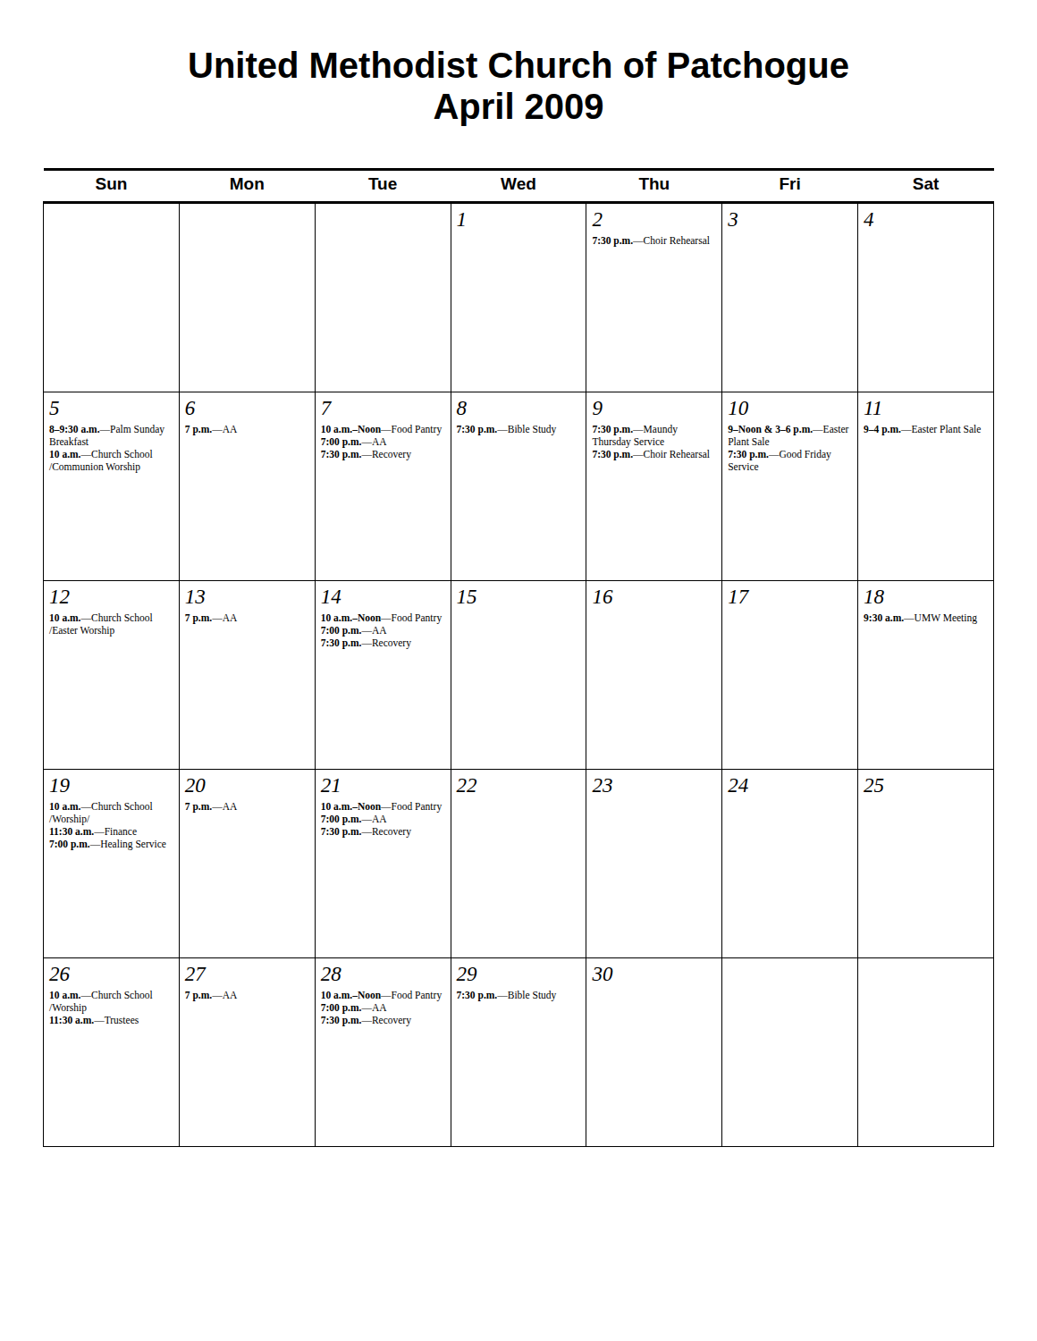United Methodist Church of Patchogue
April 2009
| Sun | Mon | Tue | Wed | Thu | Fri | Sat |
| --- | --- | --- | --- | --- | --- | --- |
| | | | 1 | 2 7:30 p.m. —Choir Rehearsal | 3 | 4 |
| 5 8–9:30 a.m. —Palm Sunday Breakfast 10 a.m. —Church School /Communion Worship | 6 7 p.m. —AA | 7 10 a.m.–Noon —Food Pantry 7:00 p.m. —AA 7:30 p.m. —Recovery | 8 7:30 p.m. —Bible Study | 9 7:30 p.m. —Maundy Thursday Service 7:30 p.m. —Choir Rehearsal | 10 9–Noon & 3–6 p.m. —Easter Plant Sale 7:30 p.m. —Good Friday Service | 11 9–4 p.m. —Easter Plant Sale |
| 12 10 a.m. —Church School /Easter Worship | 13 7 p.m. —AA | 14 10 a.m.–Noon —Food Pantry 7:00 p.m. —AA 7:30 p.m. —Recovery | 15 | 16 | 17 | 18 9:30 a.m. —UMW Meeting |
| 19 10 a.m. —Church School /Worship/ 11:30 a.m. —Finance 7:00 p.m. —Healing Service | 20 7 p.m. —AA | 21 10 a.m.–Noon —Food Pantry 7:00 p.m. —AA 7:30 p.m. —Recovery | 22 | 23 | 24 | 25 |
| 26 10 a.m. —Church School /Worship 11:30 a.m. —Trustees | 27 7 p.m. —AA | 28 10 a.m.–Noon —Food Pantry 7:00 p.m. —AA 7:30 p.m. —Recovery | 29 7:30 p.m. —Bible Study | 30 | | |